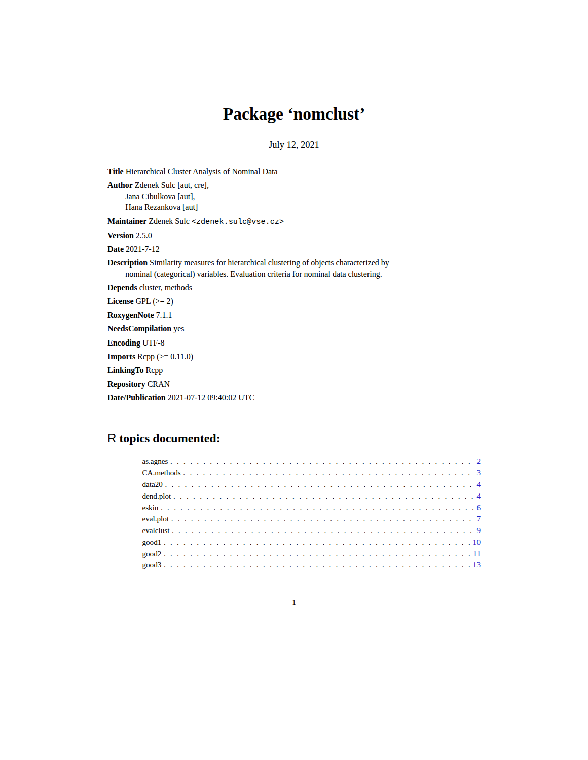Package ‘nomclust’
July 12, 2021
Title Hierarchical Cluster Analysis of Nominal Data
Author Zdenek Sulc [aut, cre], Jana Cibulkova [aut], Hana Rezankova [aut]
Maintainer Zdenek Sulc <zdenek.sulc@vse.cz>
Version 2.5.0
Date 2021-7-12
Description Similarity measures for hierarchical clustering of objects characterized by nominal (categorical) variables. Evaluation criteria for nominal data clustering.
Depends cluster, methods
License GPL (>= 2)
RoxygenNote 7.1.1
NeedsCompilation yes
Encoding UTF-8
Imports Rcpp (>= 0.11.0)
LinkingTo Rcpp
Repository CRAN
Date/Publication 2021-07-12 09:40:02 UTC
R topics documented:
as.agnes. . . . . . . . . . . . . . . . . . . . . . . . . . . . . . . . . . . . . . . . . . . . . . . 2
CA.methods. . . . . . . . . . . . . . . . . . . . . . . . . . . . . . . . . . . . . . . . . . . . 3
data20. . . . . . . . . . . . . . . . . . . . . . . . . . . . . . . . . . . . . . . . . . . . . . . . 4
dend.plot. . . . . . . . . . . . . . . . . . . . . . . . . . . . . . . . . . . . . . . . . . . . . . 4
eskin. . . . . . . . . . . . . . . . . . . . . . . . . . . . . . . . . . . . . . . . . . . . . . . . . 6
eval.plot. . . . . . . . . . . . . . . . . . . . . . . . . . . . . . . . . . . . . . . . . . . . . . 7
evalclust. . . . . . . . . . . . . . . . . . . . . . . . . . . . . . . . . . . . . . . . . . . . . . 9
good1. . . . . . . . . . . . . . . . . . . . . . . . . . . . . . . . . . . . . . . . . . . . . . . . 10
good2. . . . . . . . . . . . . . . . . . . . . . . . . . . . . . . . . . . . . . . . . . . . . . . . 11
good3. . . . . . . . . . . . . . . . . . . . . . . . . . . . . . . . . . . . . . . . . . . . . . . . 13
1